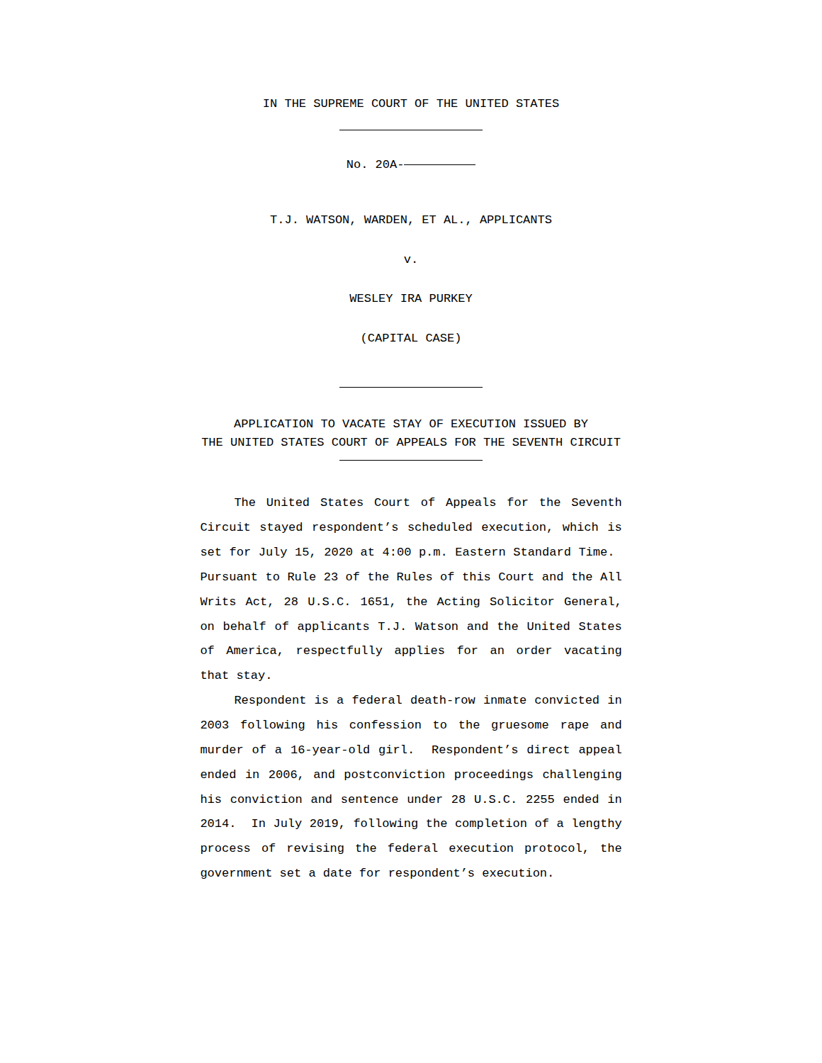IN THE SUPREME COURT OF THE UNITED STATES
No. 20A-
T.J. WATSON, WARDEN, ET AL., APPLICANTS
v.
WESLEY IRA PURKEY
(CAPITAL CASE)
APPLICATION TO VACATE STAY OF EXECUTION ISSUED BY
THE UNITED STATES COURT OF APPEALS FOR THE SEVENTH CIRCUIT
The United States Court of Appeals for the Seventh Circuit stayed respondent’s scheduled execution, which is set for July 15, 2020 at 4:00 p.m. Eastern Standard Time. Pursuant to Rule 23 of the Rules of this Court and the All Writs Act, 28 U.S.C. 1651, the Acting Solicitor General, on behalf of applicants T.J. Watson and the United States of America, respectfully applies for an order vacating that stay.
Respondent is a federal death-row inmate convicted in 2003 following his confession to the gruesome rape and murder of a 16-year-old girl. Respondent’s direct appeal ended in 2006, and postconviction proceedings challenging his conviction and sentence under 28 U.S.C. 2255 ended in 2014. In July 2019, following the completion of a lengthy process of revising the federal execution protocol, the government set a date for respondent’s execution.